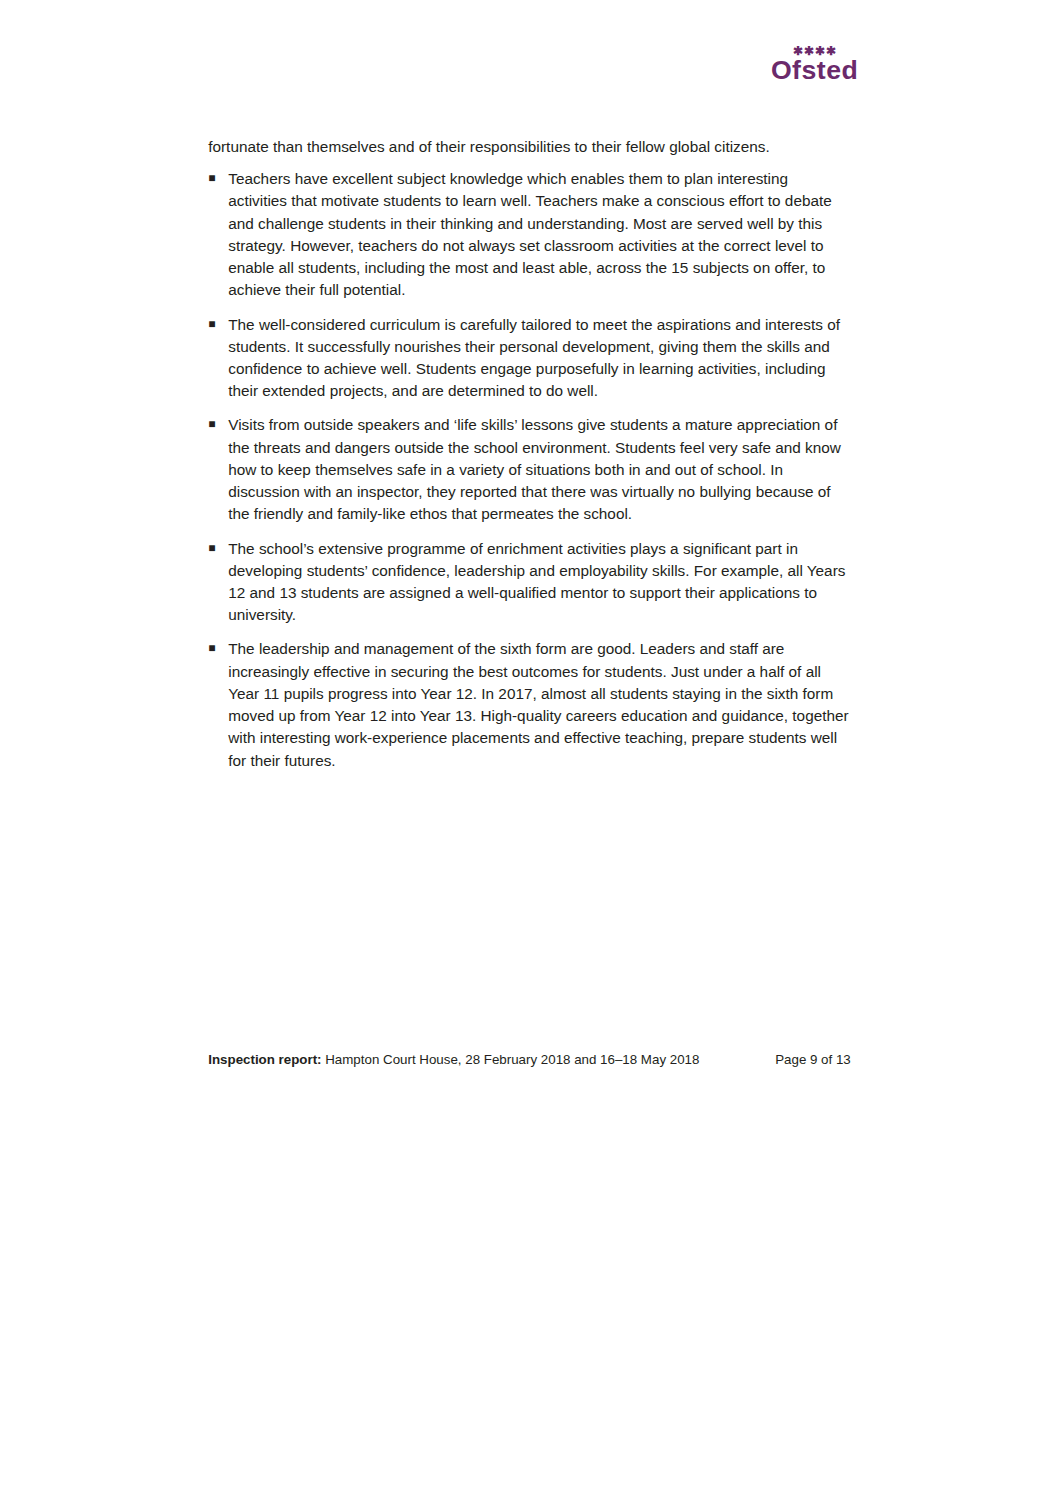✱✱✱✱
Ofsted
fortunate than themselves and of their responsibilities to their fellow global citizens.
Teachers have excellent subject knowledge which enables them to plan interesting activities that motivate students to learn well. Teachers make a conscious effort to debate and challenge students in their thinking and understanding. Most are served well by this strategy. However, teachers do not always set classroom activities at the correct level to enable all students, including the most and least able, across the 15 subjects on offer, to achieve their full potential.
The well-considered curriculum is carefully tailored to meet the aspirations and interests of students. It successfully nourishes their personal development, giving them the skills and confidence to achieve well. Students engage purposefully in learning activities, including their extended projects, and are determined to do well.
Visits from outside speakers and ‘life skills’ lessons give students a mature appreciation of the threats and dangers outside the school environment. Students feel very safe and know how to keep themselves safe in a variety of situations both in and out of school. In discussion with an inspector, they reported that there was virtually no bullying because of the friendly and family-like ethos that permeates the school.
The school’s extensive programme of enrichment activities plays a significant part in developing students’ confidence, leadership and employability skills. For example, all Years 12 and 13 students are assigned a well-qualified mentor to support their applications to university.
The leadership and management of the sixth form are good. Leaders and staff are increasingly effective in securing the best outcomes for students. Just under a half of all Year 11 pupils progress into Year 12. In 2017, almost all students staying in the sixth form moved up from Year 12 into Year 13. High-quality careers education and guidance, together with interesting work-experience placements and effective teaching, prepare students well for their futures.
Inspection report: Hampton Court House, 28 February 2018 and 16–18 May 2018 Page 9 of 13